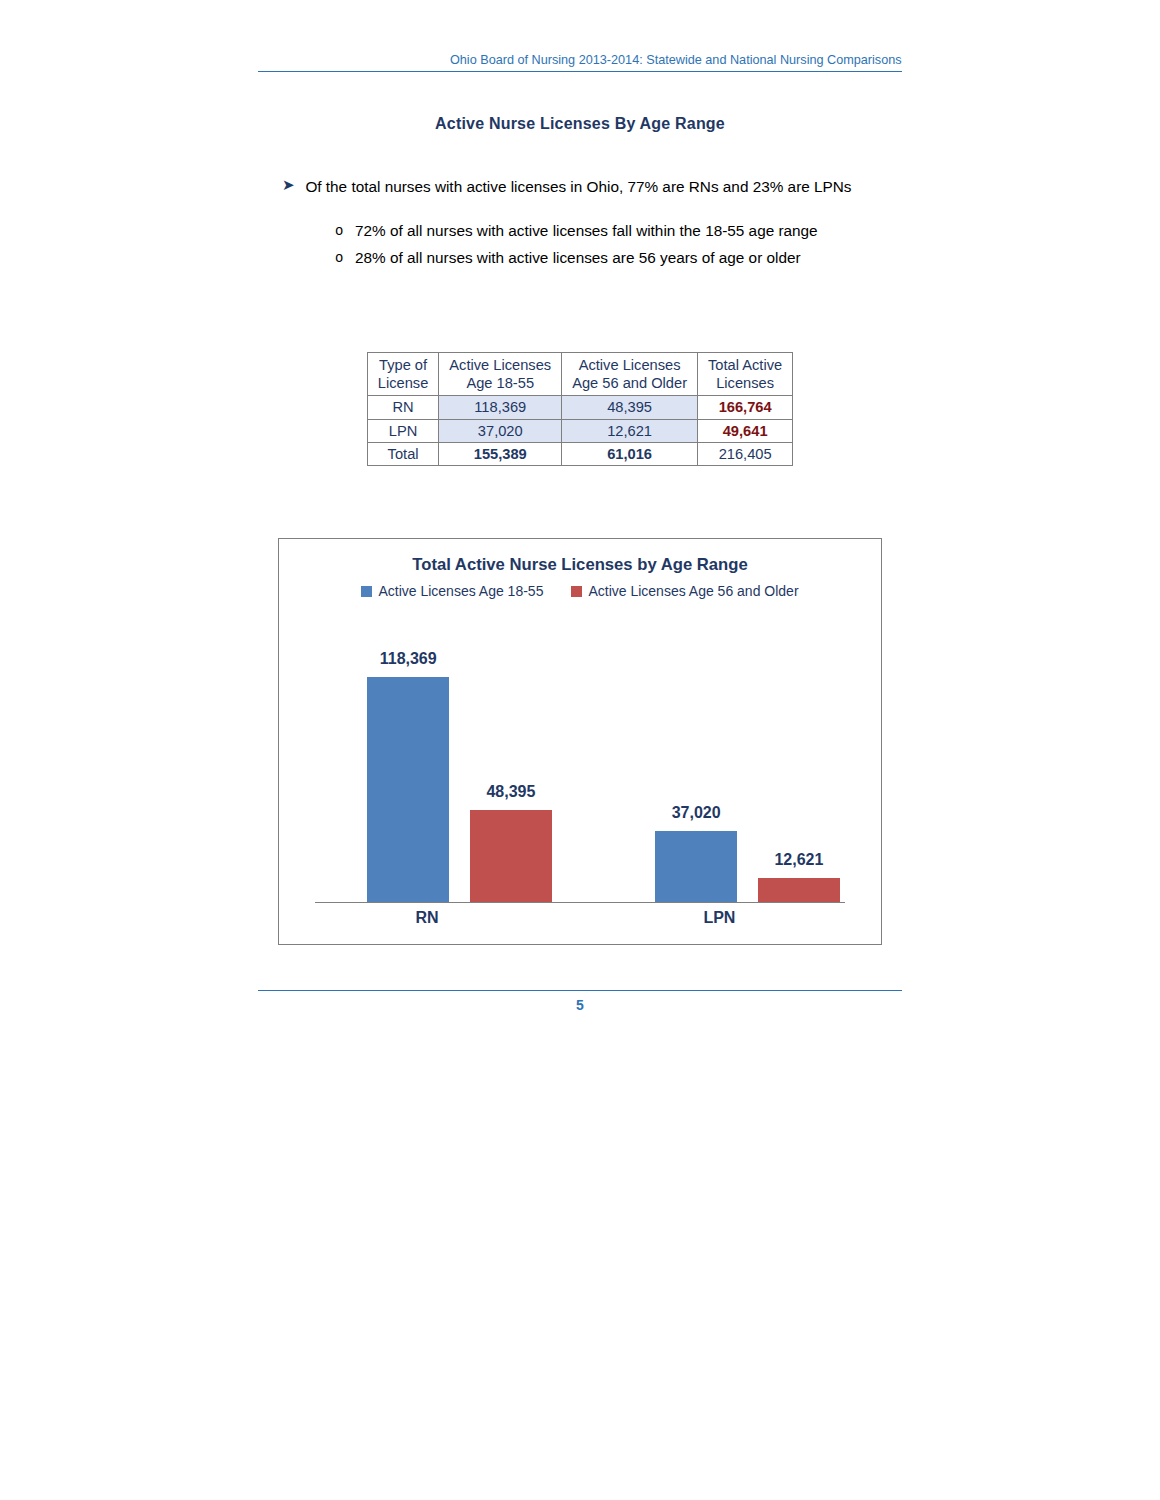Ohio Board of Nursing 2013-2014: Statewide and National Nursing Comparisons
Active Nurse Licenses By Age Range
➤ Of the total nurses with active licenses in Ohio, 77% are RNs and 23% are LPNs
o 72% of all nurses with active licenses fall within the 18-55 age range
o 28% of all nurses with active licenses are 56 years of age or older
| Type of License | Active Licenses Age 18-55 | Active Licenses Age 56 and Older | Total Active Licenses |
| --- | --- | --- | --- |
| RN | 118,369 | 48,395 | 166,764 |
| LPN | 37,020 | 12,621 | 49,641 |
| Total | 155,389 | 61,016 | 216,405 |
Total Active Nurse Licenses by Age Range
Active Licenses Age 18-55 Active Licenses Age 56 and Older
118,369
48,395
37,020
12,621
RN LPN
5